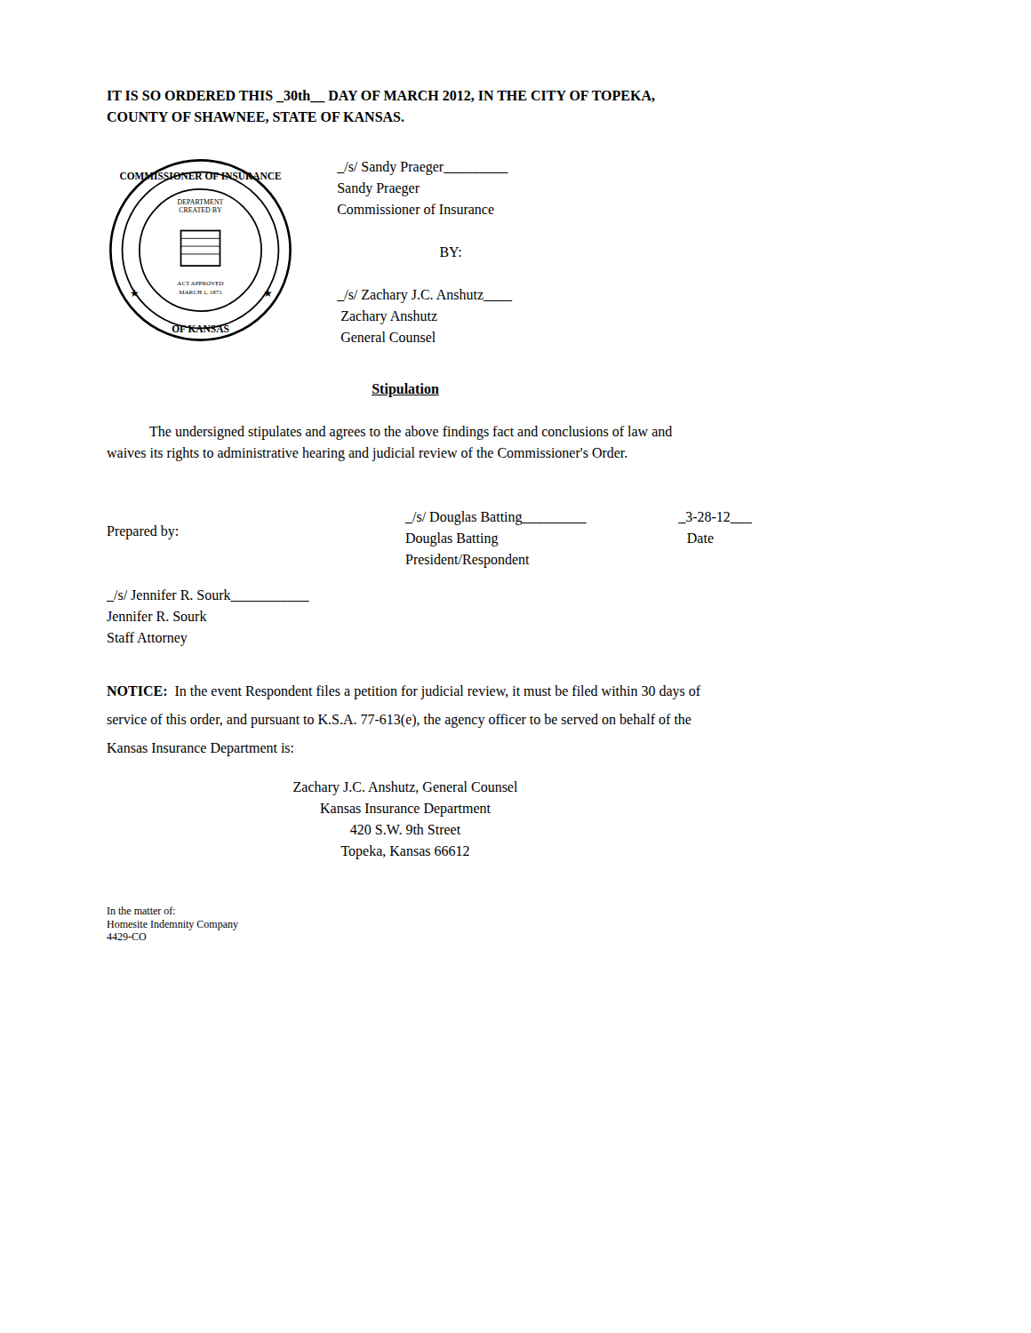IT IS SO ORDERED THIS _30th__ DAY OF MARCH 2012, IN THE CITY OF TOPEKA, COUNTY OF SHAWNEE, STATE OF KANSAS.
_/s/ Sandy Praeger_________
Sandy Praeger
Commissioner of Insurance
BY:
_/s/ Zachary J.C. Anshutz____
Zachary Anshutz
General Counsel
Stipulation
The undersigned stipulates and agrees to the above findings fact and conclusions of law and waives its rights to administrative hearing and judicial review of the Commissioner's Order.
_/s/ Douglas Batting__________3-28-12___
Douglas BattingDate
President/Respondent
Prepared by:
_/s/ Jennifer R. Sourk___________
Jennifer R. Sourk
Staff Attorney
NOTICE: In the event Respondent files a petition for judicial review, it must be filed within 30 days of service of this order, and pursuant to K.S.A. 77-613(e), the agency officer to be served on behalf of the Kansas Insurance Department is:
Zachary J.C. Anshutz, General Counsel
Kansas Insurance Department
420 S.W. 9th Street
Topeka, Kansas 66612
In the matter of:
Homesite Indemnity Company
4429-CO